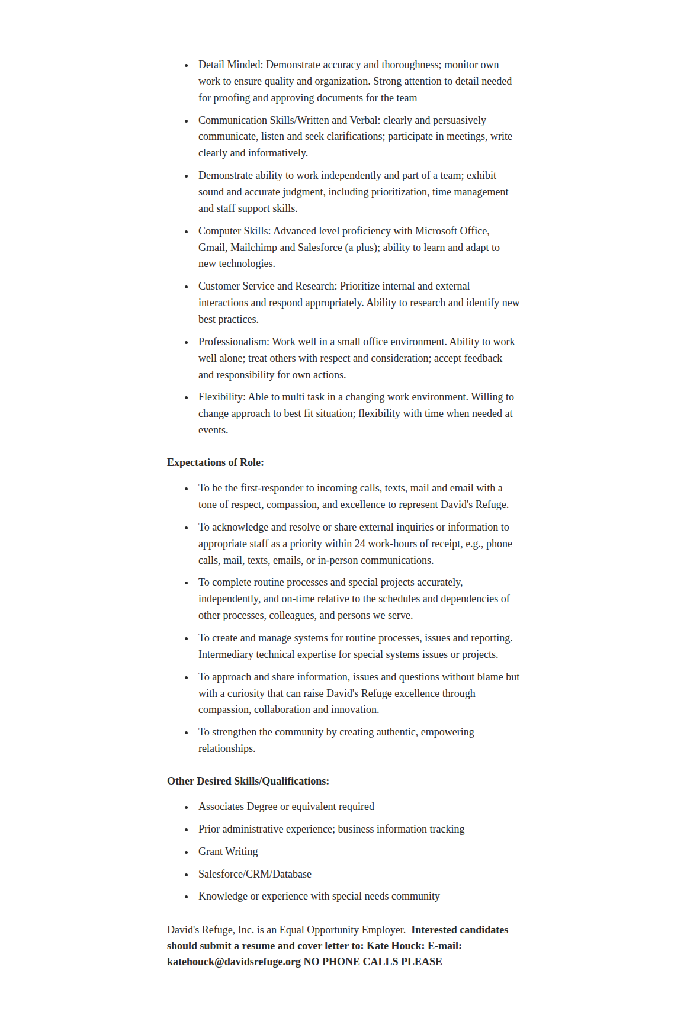Detail Minded: Demonstrate accuracy and thoroughness; monitor own work to ensure quality and organization. Strong attention to detail needed for proofing and approving documents for the team
Communication Skills/Written and Verbal: clearly and persuasively communicate, listen and seek clarifications; participate in meetings, write clearly and informatively.
Demonstrate ability to work independently and part of a team; exhibit sound and accurate judgment, including prioritization, time management and staff support skills.
Computer Skills: Advanced level proficiency with Microsoft Office, Gmail, Mailchimp and Salesforce (a plus); ability to learn and adapt to new technologies.
Customer Service and Research: Prioritize internal and external interactions and respond appropriately. Ability to research and identify new best practices.
Professionalism: Work well in a small office environment. Ability to work well alone; treat others with respect and consideration; accept feedback and responsibility for own actions.
Flexibility: Able to multi task in a changing work environment. Willing to change approach to best fit situation; flexibility with time when needed at events.
Expectations of Role:
To be the first-responder to incoming calls, texts, mail and email with a tone of respect, compassion, and excellence to represent David's Refuge.
To acknowledge and resolve or share external inquiries or information to appropriate staff as a priority within 24 work-hours of receipt, e.g., phone calls, mail, texts, emails, or in-person communications.
To complete routine processes and special projects accurately, independently, and on-time relative to the schedules and dependencies of other processes, colleagues, and persons we serve.
To create and manage systems for routine processes, issues and reporting. Intermediary technical expertise for special systems issues or projects.
To approach and share information, issues and questions without blame but with a curiosity that can raise David's Refuge excellence through compassion, collaboration and innovation.
To strengthen the community by creating authentic, empowering relationships.
Other Desired Skills/Qualifications:
Associates Degree or equivalent required
Prior administrative experience; business information tracking
Grant Writing
Salesforce/CRM/Database
Knowledge or experience with special needs community
David's Refuge, Inc. is an Equal Opportunity Employer. Interested candidates should submit a resume and cover letter to: Kate Houck: E-mail: katehouck@davidsrefuge.org NO PHONE CALLS PLEASE